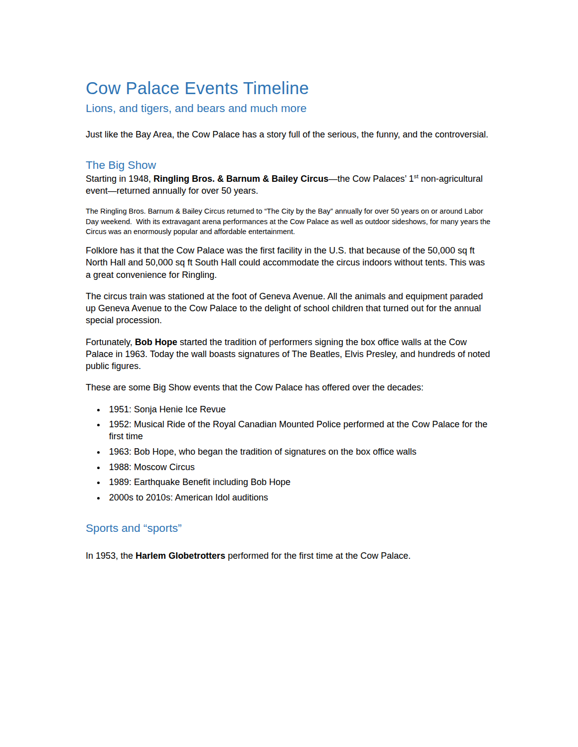Cow Palace Events Timeline
Lions, and tigers, and bears and much more
Just like the Bay Area, the Cow Palace has a story full of the serious, the funny, and the controversial.
The Big Show
Starting in 1948, Ringling Bros. & Barnum & Bailey Circus—the Cow Palaces’ 1st non-agricultural event—returned annually for over 50 years.
The Ringling Bros. Barnum & Bailey Circus returned to “The City by the Bay” annually for over 50 years on or around Labor Day weekend. With its extravagant arena performances at the Cow Palace as well as outdoor sideshows, for many years the Circus was an enormously popular and affordable entertainment.
Folklore has it that the Cow Palace was the first facility in the U.S. that because of the 50,000 sq ft North Hall and 50,000 sq ft South Hall could accommodate the circus indoors without tents. This was a great convenience for Ringling.
The circus train was stationed at the foot of Geneva Avenue. All the animals and equipment paraded up Geneva Avenue to the Cow Palace to the delight of school children that turned out for the annual special procession.
Fortunately, Bob Hope started the tradition of performers signing the box office walls at the Cow Palace in 1963. Today the wall boasts signatures of The Beatles, Elvis Presley, and hundreds of noted public figures.
These are some Big Show events that the Cow Palace has offered over the decades:
1951: Sonja Henie Ice Revue
1952: Musical Ride of the Royal Canadian Mounted Police performed at the Cow Palace for the first time
1963: Bob Hope, who began the tradition of signatures on the box office walls
1988: Moscow Circus
1989: Earthquake Benefit including Bob Hope
2000s to 2010s: American Idol auditions
Sports and “sports”
In 1953, the Harlem Globetrotters performed for the first time at the Cow Palace.